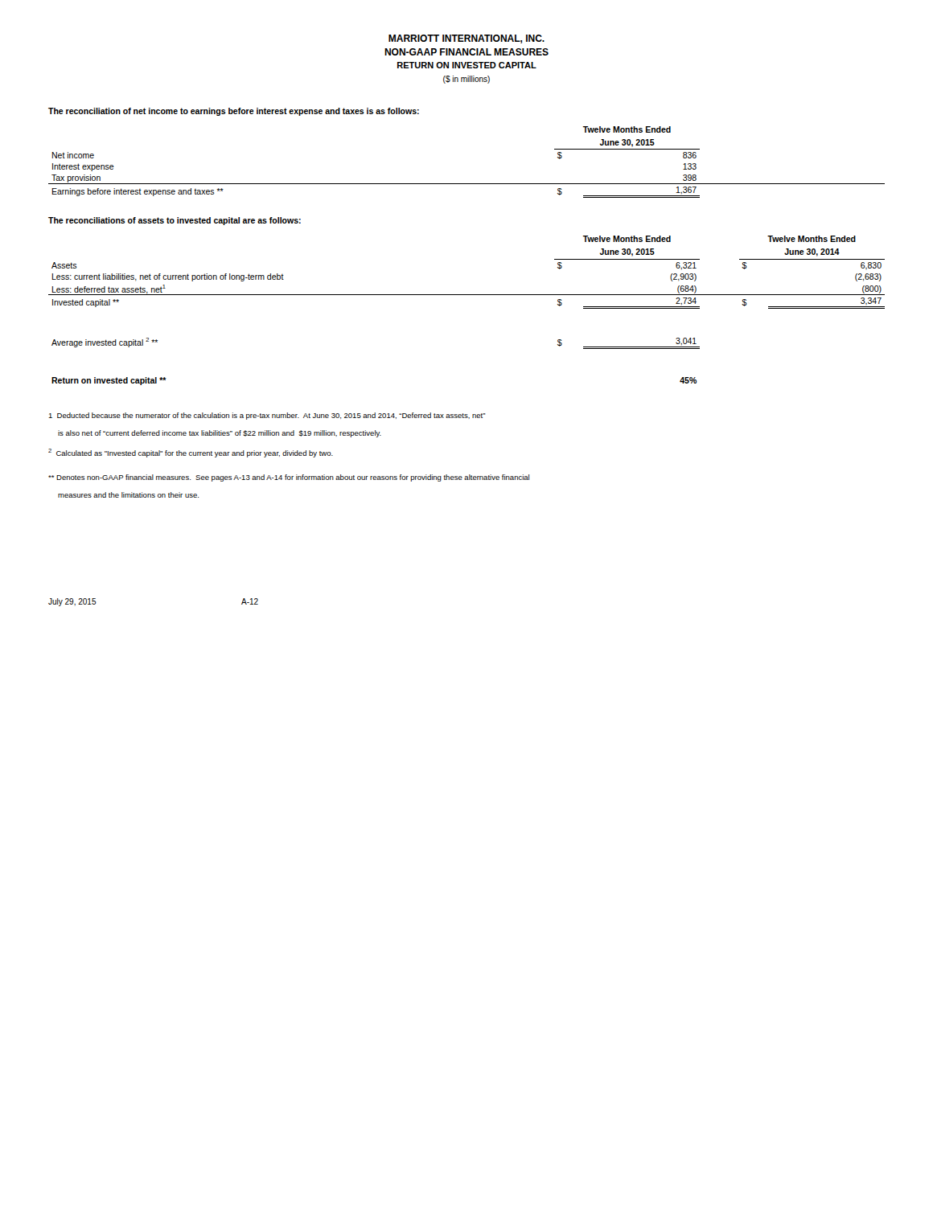MARRIOTT INTERNATIONAL, INC.
NON-GAAP FINANCIAL MEASURES
RETURN ON INVESTED CAPITAL
($ in millions)
The reconciliation of net income to earnings before interest expense and taxes is as follows:
| | Twelve Months Ended | |
| | June 30, 2015 | |
| Net income | $ | 836 | |
| Interest expense | | 133 | |
| Tax provision | | 398 | |
| Earnings before interest expense and taxes ** | $ | 1,367 | |
The reconciliations of assets to invested capital are as follows:
| | Twelve Months Ended | | Twelve Months Ended |
| | June 30, 2015 | | June 30, 2014 |
| Assets | $ | 6,321 | | $ | 6,830 |
| Less: current liabilities, net of current portion of long-term debt | | (2,903) | | | (2,683) |
| Less: deferred tax assets, net 1 | | (684) | | | (800) |
| Invested capital ** | $ | 2,734 | | $ | 3,347 |
| Average invested capital 2 ** | $ | 3,041 | |
| Return on invested capital ** | | 45% | |
1 Deducted because the numerator of the calculation is a pre-tax number. At June 30, 2015 and 2014, “Deferred tax assets, net”
is also net of “current deferred income tax liabilities” of $22 million and $19 million, respectively.
2 Calculated as "Invested capital" for the current year and prior year, divided by two.
** Denotes non-GAAP financial measures. See pages A-13 and A-14 for information about our reasons for providing these alternative financial
measures and the limitations on their use.
July 29, 2015
A-12